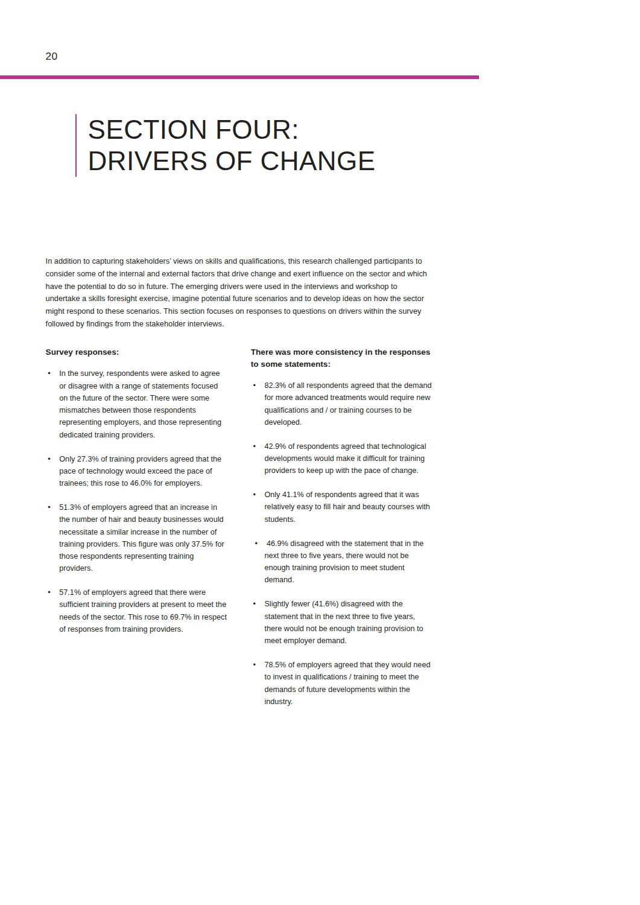20
SECTION FOUR:DRIVERS OF CHANGE
In addition to capturing stakeholders’ views on skills and qualifications, this research challenged participants to consider some of the internal and external factors that drive change and exert influence on the sector and which have the potential to do so in future. The emerging drivers were used in the interviews and workshop to undertake a skills foresight exercise, imagine potential future scenarios and to develop ideas on how the sector might respond to these scenarios. This section focuses on responses to questions on drivers within the survey followed by findings from the stakeholder interviews.
Survey responses:
In the survey, respondents were asked to agree or disagree with a range of statements focused on the future of the sector. There were some mismatches between those respondents representing employers, and those representing dedicated training providers.
Only 27.3% of training providers agreed that the pace of technology would exceed the pace of trainees; this rose to 46.0% for employers.
51.3% of employers agreed that an increase in the number of hair and beauty businesses would necessitate a similar increase in the number of training providers. This figure was only 37.5% for those respondents representing training providers.
57.1% of employers agreed that there were sufficient training providers at present to meet the needs of the sector. This rose to 69.7% in respect of responses from training providers.
There was more consistency in the responses to some statements:
82.3% of all respondents agreed that the demand for more advanced treatments would require new qualifications and / or training courses to be developed.
42.9% of respondents agreed that technological developments would make it difficult for training providers to keep up with the pace of change.
Only 41.1% of respondents agreed that it was relatively easy to fill hair and beauty courses with students.
46.9% disagreed with the statement that in the next three to five years, there would not be enough training provision to meet student demand.
Slightly fewer (41.6%) disagreed with the statement that in the next three to five years, there would not be enough training provision to meet employer demand.
78.5% of employers agreed that they would need to invest in qualifications / training to meet the demands of future developments within the industry.